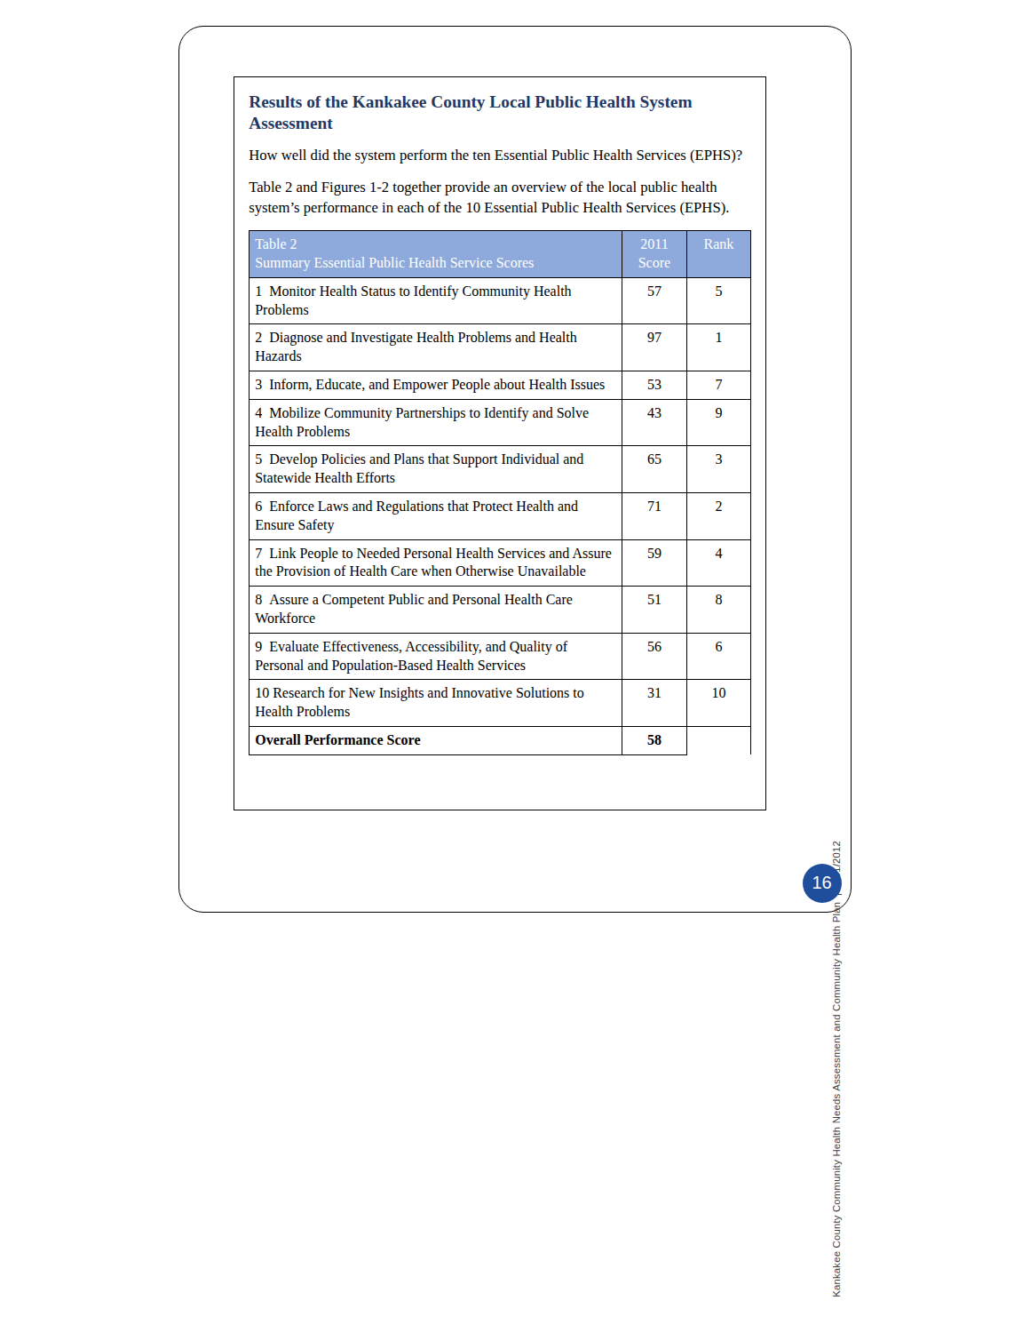Results of the Kankakee County Local Public Health System Assessment
How well did the system perform the ten Essential Public Health Services (EPHS)?
Table 2 and Figures 1-2 together provide an overview of the local public health system’s performance in each of the 10 Essential Public Health Services (EPHS).
| Table 2 Summary Essential Public Health Service Scores | 2011 Score | Rank |
| --- | --- | --- |
| 1 Monitor Health Status to Identify Community Health Problems | 57 | 5 |
| 2 Diagnose and Investigate Health Problems and Health Hazards | 97 | 1 |
| 3 Inform, Educate, and Empower People about Health Issues | 53 | 7 |
| 4 Mobilize Community Partnerships to Identify and Solve Health Problems | 43 | 9 |
| 5 Develop Policies and Plans that Support Individual and Statewide Health Efforts | 65 | 3 |
| 6 Enforce Laws and Regulations that Protect Health and Ensure Safety | 71 | 2 |
| 7 Link People to Needed Personal Health Services and Assure the Provision of Health Care when Otherwise Unavailable | 59 | 4 |
| 8 Assure a Competent Public and Personal Health Care Workforce | 51 | 8 |
| 9 Evaluate Effectiveness, Accessibility, and Quality of Personal and Population-Based Health Services | 56 | 6 |
| 10 Research for New Insights and Innovative Solutions to Health Problems | 31 | 10 |
| Overall Performance Score | 58 | |
Kankakee County Community Health Needs Assessment and Community Health Plan | 8/31/2012
16